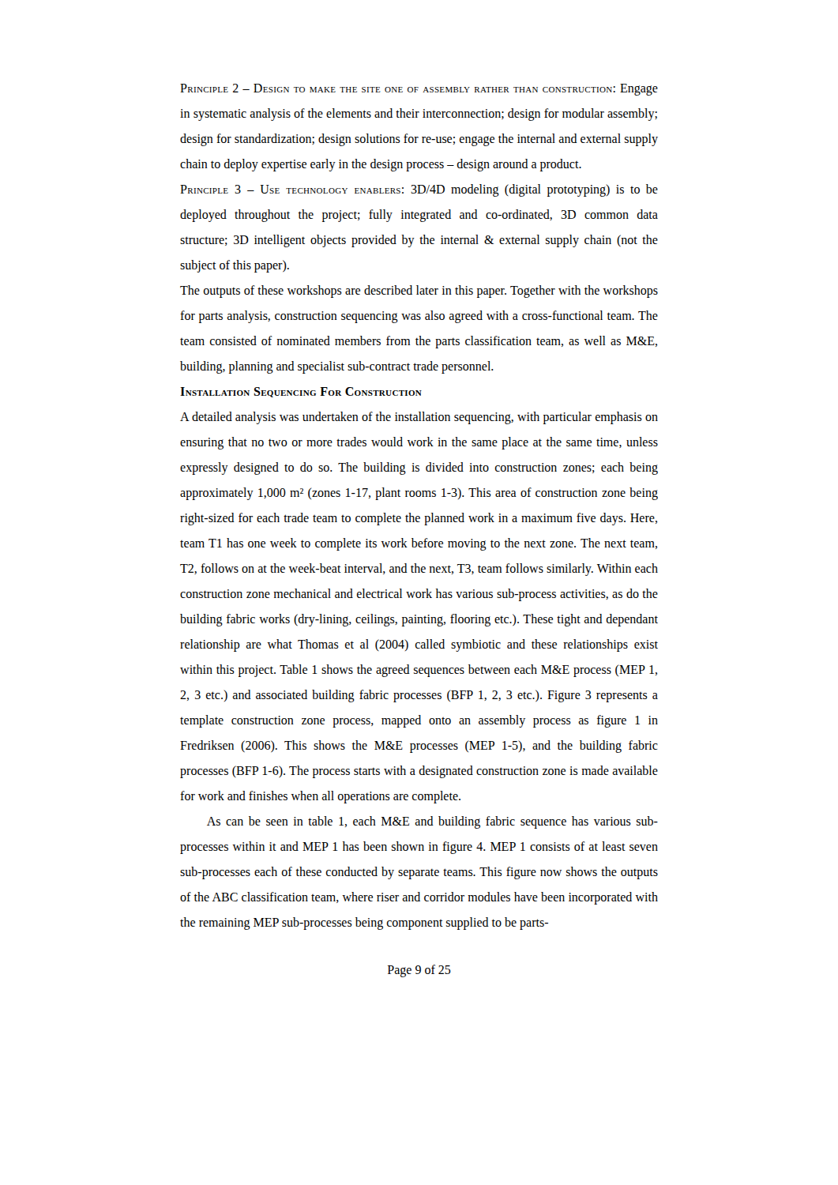Principle 2 – Design to make the site one of assembly rather than construction: Engage in systematic analysis of the elements and their interconnection; design for modular assembly; design for standardization; design solutions for re-use; engage the internal and external supply chain to deploy expertise early in the design process – design around a product.
Principle 3 – Use technology enablers: 3D/4D modeling (digital prototyping) is to be deployed throughout the project; fully integrated and co-ordinated, 3D common data structure; 3D intelligent objects provided by the internal & external supply chain (not the subject of this paper).
The outputs of these workshops are described later in this paper. Together with the workshops for parts analysis, construction sequencing was also agreed with a cross-functional team. The team consisted of nominated members from the parts classification team, as well as M&E, building, planning and specialist sub-contract trade personnel.
Installation Sequencing For Construction
A detailed analysis was undertaken of the installation sequencing, with particular emphasis on ensuring that no two or more trades would work in the same place at the same time, unless expressly designed to do so. The building is divided into construction zones; each being approximately 1,000 m² (zones 1-17, plant rooms 1-3). This area of construction zone being right-sized for each trade team to complete the planned work in a maximum five days. Here, team T1 has one week to complete its work before moving to the next zone. The next team, T2, follows on at the week-beat interval, and the next, T3, team follows similarly. Within each construction zone mechanical and electrical work has various sub-process activities, as do the building fabric works (dry-lining, ceilings, painting, flooring etc.). These tight and dependant relationship are what Thomas et al (2004) called symbiotic and these relationships exist within this project. Table 1 shows the agreed sequences between each M&E process (MEP 1, 2, 3 etc.) and associated building fabric processes (BFP 1, 2, 3 etc.). Figure 3 represents a template construction zone process, mapped onto an assembly process as figure 1 in Fredriksen (2006). This shows the M&E processes (MEP 1-5), and the building fabric processes (BFP 1-6). The process starts with a designated construction zone is made available for work and finishes when all operations are complete.
As can be seen in table 1, each M&E and building fabric sequence has various sub-processes within it and MEP 1 has been shown in figure 4. MEP 1 consists of at least seven sub-processes each of these conducted by separate teams. This figure now shows the outputs of the ABC classification team, where riser and corridor modules have been incorporated with the remaining MEP sub-processes being component supplied to be parts-
Page 9 of 25